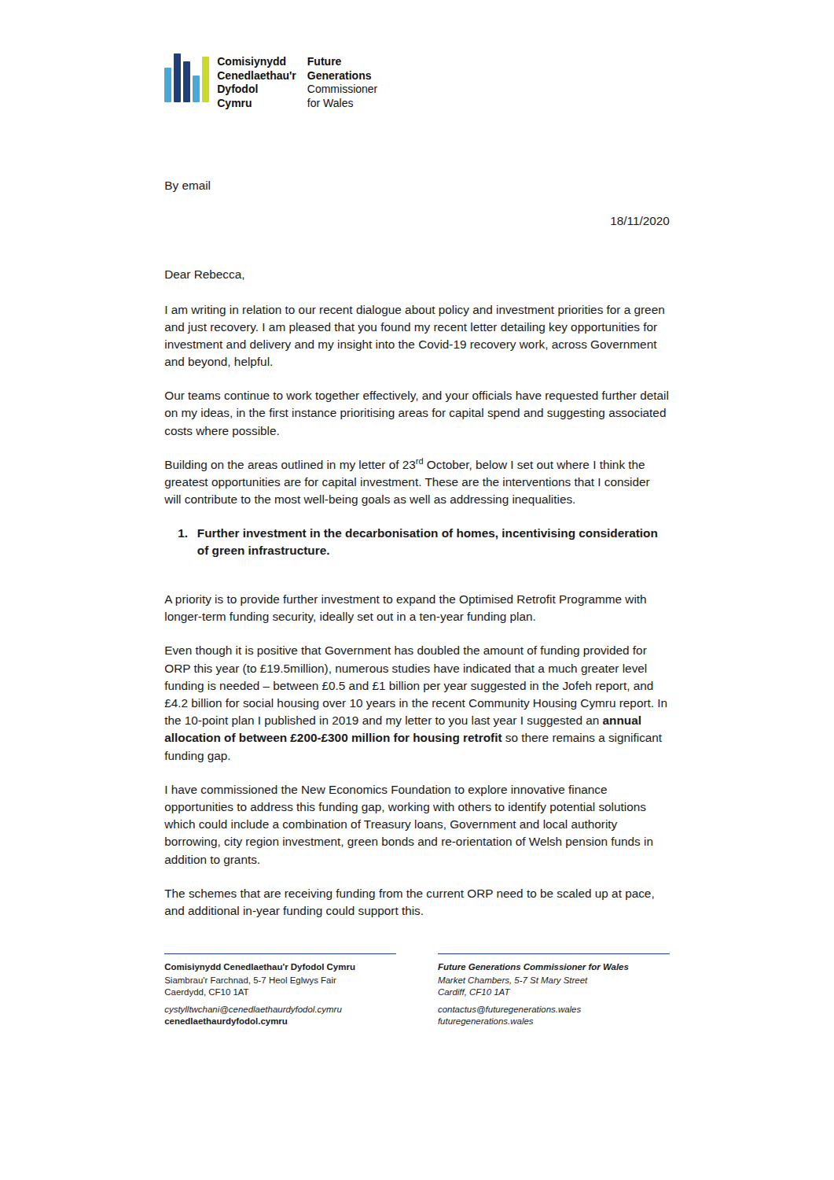Comisiynydd Future Cenedlaethau'r Generations Dyfodol Commissioner Cymru for Wales
By email
18/11/2020
Dear Rebecca,
I am writing in relation to our recent dialogue about policy and investment priorities for a green and just recovery. I am pleased that you found my recent letter detailing key opportunities for investment and delivery and my insight into the Covid-19 recovery work, across Government and beyond, helpful.
Our teams continue to work together effectively, and your officials have requested further detail on my ideas, in the first instance prioritising areas for capital spend and suggesting associated costs where possible.
Building on the areas outlined in my letter of 23rd October, below I set out where I think the greatest opportunities are for capital investment. These are the interventions that I consider will contribute to the most well-being goals as well as addressing inequalities.
Further investment in the decarbonisation of homes, incentivising consideration of green infrastructure.
A priority is to provide further investment to expand the Optimised Retrofit Programme with longer-term funding security, ideally set out in a ten-year funding plan.
Even though it is positive that Government has doubled the amount of funding provided for ORP this year (to £19.5million), numerous studies have indicated that a much greater level funding is needed – between £0.5 and £1 billion per year suggested in the Jofeh report, and £4.2 billion for social housing over 10 years in the recent Community Housing Cymru report. In the 10-point plan I published in 2019 and my letter to you last year I suggested an annual allocation of between £200-£300 million for housing retrofit so there remains a significant funding gap.
I have commissioned the New Economics Foundation to explore innovative finance opportunities to address this funding gap, working with others to identify potential solutions which could include a combination of Treasury loans, Government and local authority borrowing, city region investment, green bonds and re-orientation of Welsh pension funds in addition to grants.
The schemes that are receiving funding from the current ORP need to be scaled up at pace, and additional in-year funding could support this.
Comisiynydd Cenedlaethau'r Dyfodol Cymru Siambrau'r Farchnad, 5-7 Heol Eglwys Fair Caerdydd, CF10 1AT cystylltwchani@cenedlaethaurdyfodol.cymru cenedlaethaurdyfodol.cymru
Future Generations Commissioner for Wales Market Chambers, 5-7 St Mary Street Cardiff, CF10 1AT contactus@futuregenerations.wales futuregenerations.wales